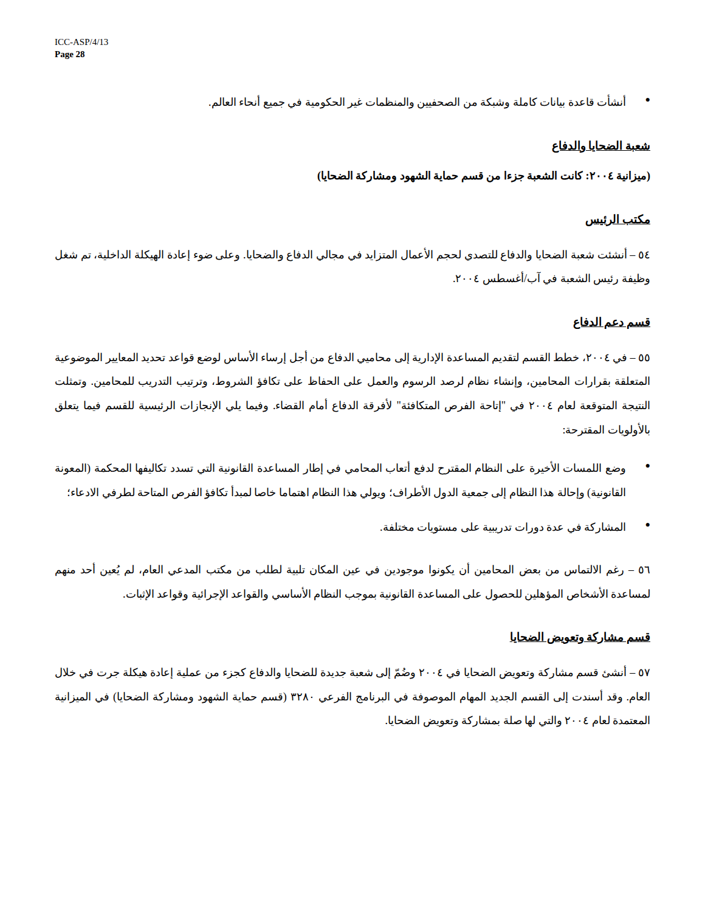ICC-ASP/4/13
Page 28
أنشأت قاعدة بيانات كاملة وشبكة من الصحفيين والمنظمات غير الحكومية في جميع أنحاء العالم.
شعبة الضحايا والدفاع
(ميزانية ٢٠٠٤: كانت الشعبة جزءا من قسم حماية الشهود ومشاركة الضحايا)
مكتب الرئيس
٥٤ – أنشئت شعبة الضحايا والدفاع للتصدي لحجم الأعمال المتزايد في مجالي الدفاع والضحايا. وعلى ضوء إعادة الهيكلة الداخلية، تم شغل وظيفة رئيس الشعبة في آب/أغسطس ٢٠٠٤.
قسم دعم الدفاع
٥٥ – في ٢٠٠٤، خطط القسم لتقديم المساعدة الإدارية إلى محاميي الدفاع من أجل إرساء الأساس لوضع قواعد تحديد المعايير الموضوعية المتعلقة بقرارات المحامين، وإنشاء نظام لرصد الرسوم والعمل على الحفاظ على تكافؤ الشروط، وترتيب التدريب للمحامين. وتمثلت النتيجة المتوقعة لعام ٢٠٠٤ في "إتاحة الفرص المتكافئة" لأفرقة الدفاع أمام القضاء. وفيما يلي الإنجازات الرئيسية للقسم فيما يتعلق بالأولويات المقترحة:
وضع اللمسات الأخيرة على النظام المقترح لدفع أتعاب المحامي في إطار المساعدة القانونية التي تسدد تكاليفها المحكمة (المعونة القانونية) وإحالة هذا النظام إلى جمعية الدول الأطراف؛ ويولي هذا النظام اهتماما خاصا لمبدأ تكافؤ الفرص المتاحة لطرفي الادعاء؛
المشاركة في عدة دورات تدريبية على مستويات مختلفة.
٥٦ – رغم الالتماس من بعض المحامين أن يكونوا موجودين في عين المكان تلبية لطلب من مكتب المدعي العام، لم يُعين أحد منهم لمساعدة الأشخاص المؤهلين للحصول على المساعدة القانونية بموجب النظام الأساسي والقواعد الإجرائية وقواعد الإثبات.
قسم مشاركة وتعويض الضحايا
٥٧ – أنشئ قسم مشاركة وتعويض الضحايا في ٢٠٠٤ وضُمّ إلى شعبة جديدة للضحايا والدفاع كجزء من عملية إعادة هيكلة جرت في خلال العام. وقد أسندت إلى القسم الجديد المهام الموصوفة في البرنامج الفرعي ٣٢٨٠ (قسم حماية الشهود ومشاركة الضحايا) في الميزانية المعتمدة لعام ٢٠٠٤ والتي لها صلة بمشاركة وتعويض الضحايا.